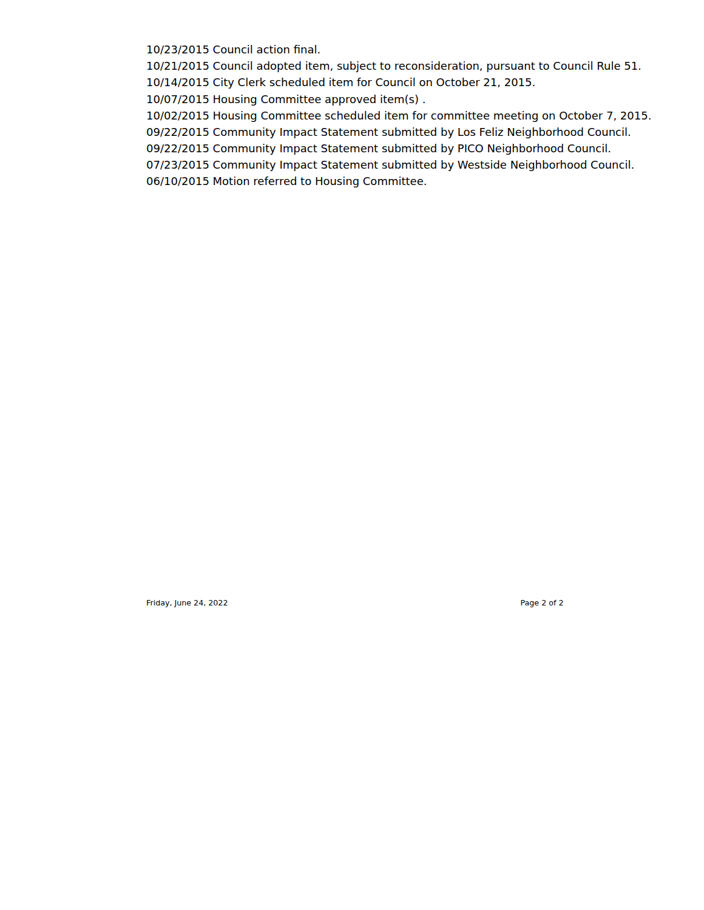10/23/2015 Council action final.
10/21/2015 Council adopted item, subject to reconsideration, pursuant to Council Rule 51.
10/14/2015 City Clerk scheduled item for Council on October 21, 2015.
10/07/2015 Housing Committee approved item(s) .
10/02/2015 Housing Committee scheduled item for committee meeting on October 7, 2015.
09/22/2015 Community Impact Statement submitted by Los Feliz Neighborhood Council.
09/22/2015 Community Impact Statement submitted by PICO Neighborhood Council.
07/23/2015 Community Impact Statement submitted by Westside Neighborhood Council.
06/10/2015 Motion referred to Housing Committee.
Friday, June 24, 2022
Page 2 of 2